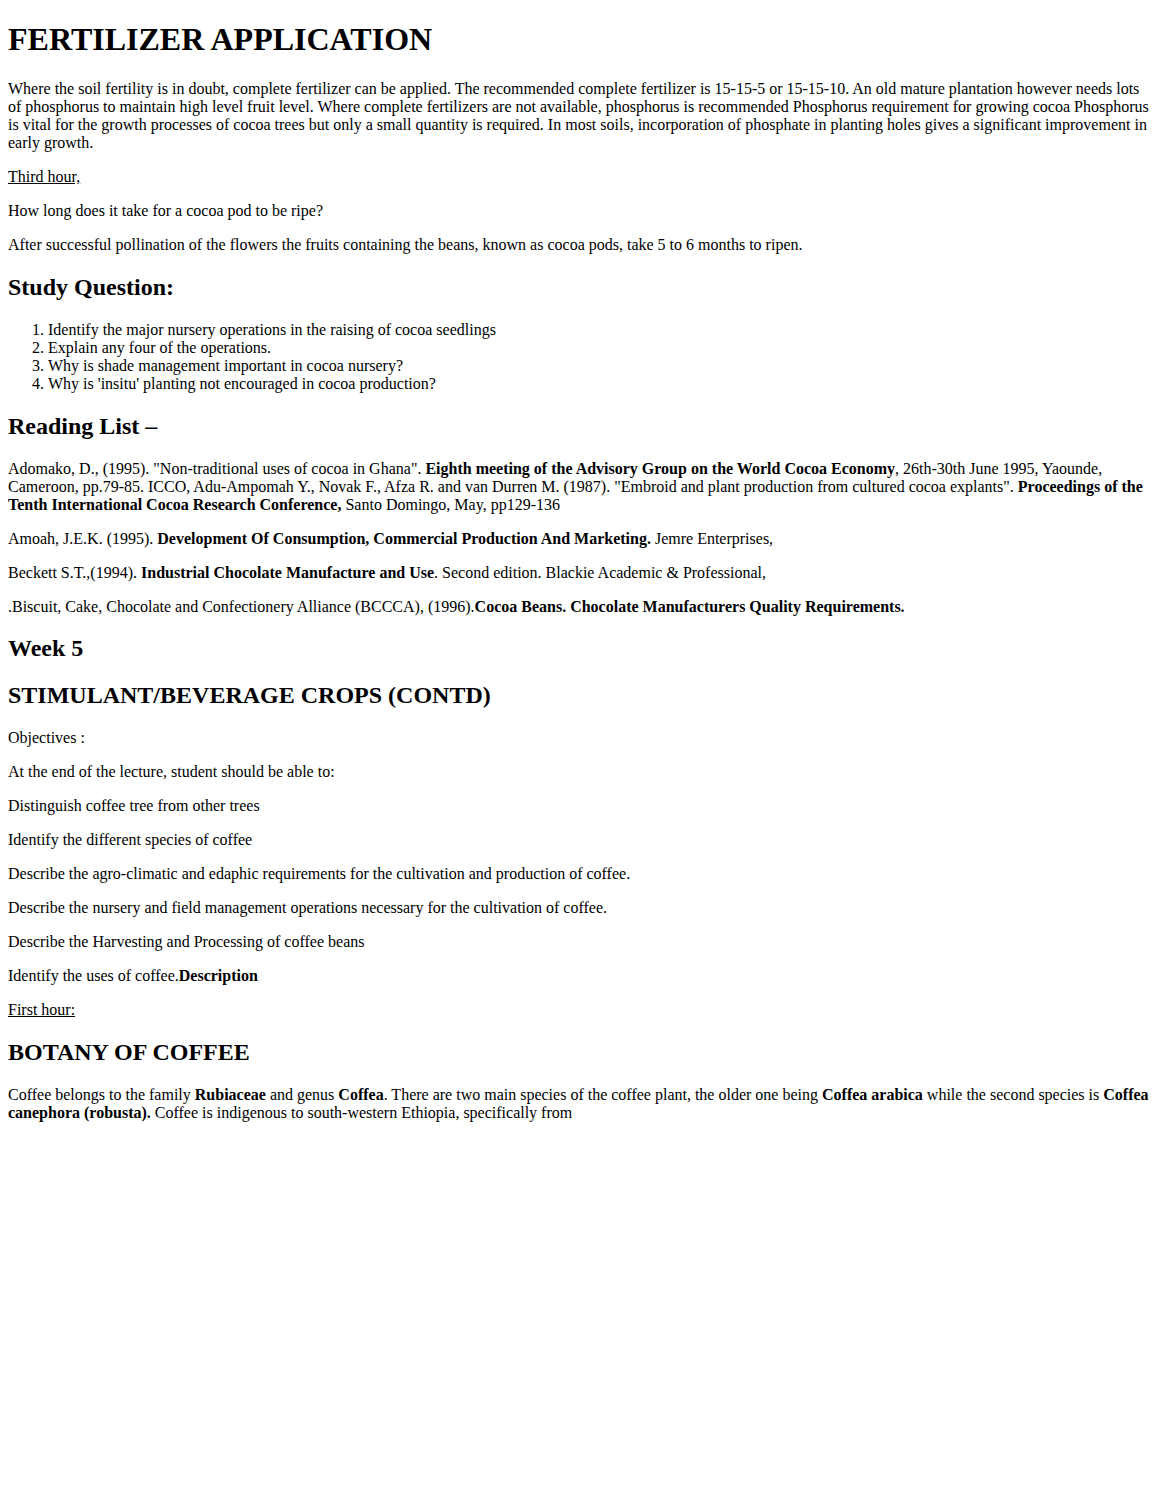FERTILIZER APPLICATION
Where the soil fertility is in doubt, complete fertilizer can be applied. The recommended complete fertilizer is 15-15-5 or 15-15-10. An old mature plantation however needs lots of phosphorus to maintain high level fruit level. Where complete fertilizers are not available, phosphorus is recommended Phosphorus requirement for growing cocoa Phosphorus is vital for the growth processes of cocoa trees but only a small quantity is required. In most soils, incorporation of phosphate in planting holes gives a significant improvement in early growth.
Third hour,
How long does it take for a cocoa pod to be ripe?
After successful pollination of the flowers the fruits containing the beans, known as cocoa pods, take 5 to 6 months to ripen.
Study Question:
Identify the major nursery operations in the raising of cocoa seedlings
Explain any four of the operations.
Why is shade management important in cocoa nursery?
Why is 'insitu' planting not encouraged in cocoa production?
Reading List –
Adomako, D., (1995). "Non-traditional uses of cocoa in Ghana". Eighth meeting of the Advisory Group on the World Cocoa Economy, 26th-30th June 1995, Yaounde, Cameroon, pp.79-85. ICCO, Adu-Ampomah Y., Novak F., Afza R. and van Durren M. (1987). "Embroid and plant production from cultured cocoa explants". Proceedings of the Tenth International Cocoa Research Conference, Santo Domingo, May, pp129-136
Amoah, J.E.K. (1995). Development Of Consumption, Commercial Production And Marketing. Jemre Enterprises,
Beckett S.T.,(1994). Industrial Chocolate Manufacture and Use. Second edition. Blackie Academic & Professional,
.Biscuit, Cake, Chocolate and Confectionery Alliance (BCCCA), (1996).Cocoa Beans. Chocolate Manufacturers Quality Requirements.
Week 5
STIMULANT/BEVERAGE CROPS (CONTD)
Objectives :
At the end of the lecture, student should be able to:
Distinguish coffee tree from other trees
Identify the different species of coffee
Describe the agro-climatic and edaphic requirements for the cultivation and production of coffee.
Describe the nursery and field management operations necessary for the cultivation of coffee.
Describe the Harvesting and Processing of coffee beans
Identify the uses of coffee.Description
First hour:
BOTANY OF COFFEE
Coffee belongs to the family Rubiaceae and genus Coffea. There are two main species of the coffee plant, the older one being Coffea arabica while the second species is Coffea canephora (robusta). Coffee is indigenous to south-western Ethiopia, specifically from